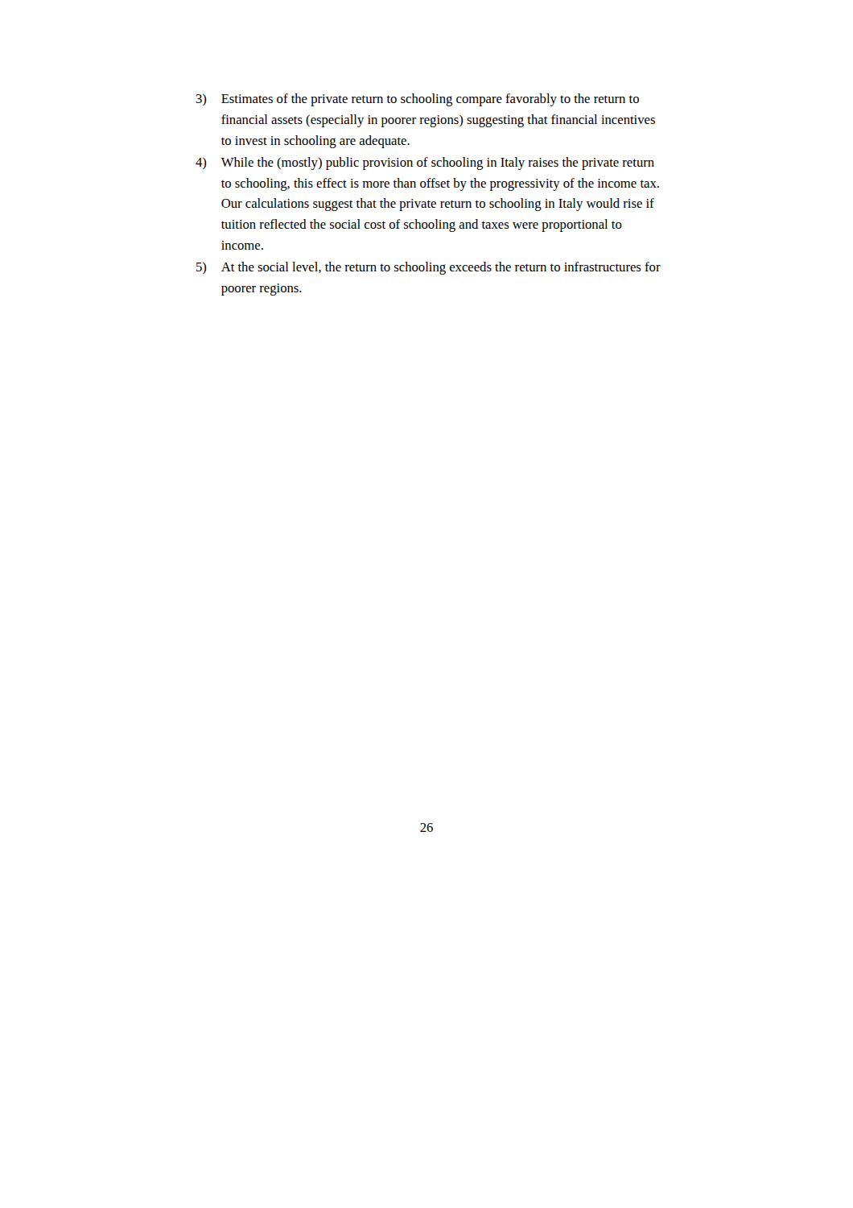3) Estimates of the private return to schooling compare favorably to the return to financial assets (especially in poorer regions) suggesting that financial incentives to invest in schooling are adequate.
4) While the (mostly) public provision of schooling in Italy raises the private return to schooling, this effect is more than offset by the progressivity of the income tax. Our calculations suggest that the private return to schooling in Italy would rise if tuition reflected the social cost of schooling and taxes were proportional to income.
5) At the social level, the return to schooling exceeds the return to infrastructures for poorer regions.
26